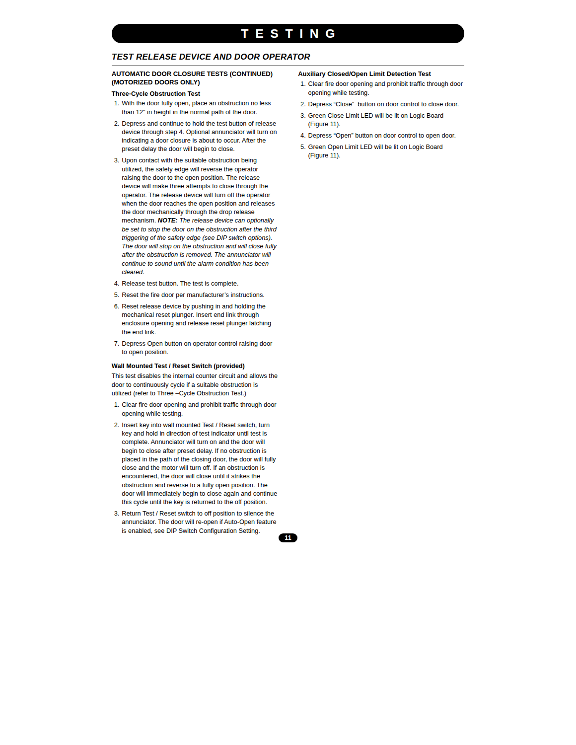TESTING
TEST RELEASE DEVICE AND DOOR OPERATOR
AUTOMATIC DOOR CLOSURE TESTS (CONTINUED)
(MOTORIZED DOORS ONLY)
Three-Cycle Obstruction Test
With the door fully open, place an obstruction no less than 12" in height in the normal path of the door.
Depress and continue to hold the test button of release device through step 4. Optional annunciator will turn on indicating a door closure is about to occur. After the preset delay the door will begin to close.
Upon contact with the suitable obstruction being utilized, the safety edge will reverse the operator raising the door to the open position. The release device will make three attempts to close through the operator. The release device will turn off the operator when the door reaches the open position and releases the door mechanically through the drop release mechanism. NOTE: The release device can optionally be set to stop the door on the obstruction after the third triggering of the safety edge (see DIP switch options). The door will stop on the obstruction and will close fully after the obstruction is removed. The annunciator will continue to sound until the alarm condition has been cleared.
Release test button. The test is complete.
Reset the fire door per manufacturer’s instructions.
Reset release device by pushing in and holding the mechanical reset plunger. Insert end link through enclosure opening and release reset plunger latching the end link.
Depress Open button on operator control raising door to open position.
Wall Mounted Test / Reset Switch (provided)
This test disables the internal counter circuit and allows the door to continuously cycle if a suitable obstruction is utilized (refer to Three –Cycle Obstruction Test.)
Clear fire door opening and prohibit traffic through door opening while testing.
Insert key into wall mounted Test / Reset switch, turn key and hold in direction of test indicator until test is complete. Annunciator will turn on and the door will begin to close after preset delay. If no obstruction is placed in the path of the closing door, the door will fully close and the motor will turn off. If an obstruction is encountered, the door will close until it strikes the obstruction and reverse to a fully open position. The door will immediately begin to close again and continue this cycle until the key is returned to the off position.
Return Test / Reset switch to off position to silence the annunciator. The door will re-open if Auto-Open feature is enabled, see DIP Switch Configuration Setting.
Auxiliary Closed/Open Limit Detection Test
Clear fire door opening and prohibit traffic through door opening while testing.
Depress “Close” button on door control to close door.
Green Close Limit LED will be lit on Logic Board (Figure 11).
Depress “Open” button on door control to open door.
Green Open Limit LED will be lit on Logic Board (Figure 11).
11